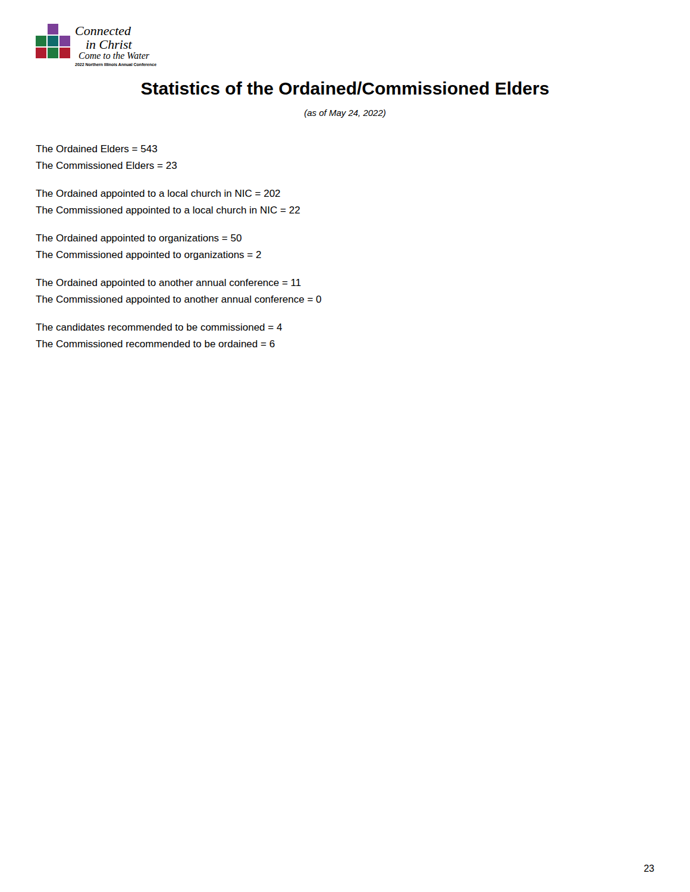Connected
in Christ
Come to the Water
2022 Northern Illinois Annual Conference
Statistics of the Ordained/Commissioned Elders
(as of May 24, 2022)
The Ordained Elders = 543
The Commissioned Elders = 23
The Ordained appointed to a local church in NIC = 202
The Commissioned appointed to a local church in NIC = 22
The Ordained appointed to organizations = 50
The Commissioned appointed to organizations = 2
The Ordained appointed to another annual conference = 11
The Commissioned appointed to another annual conference = 0
The candidates recommended to be commissioned = 4
The Commissioned recommended to be ordained = 6
23